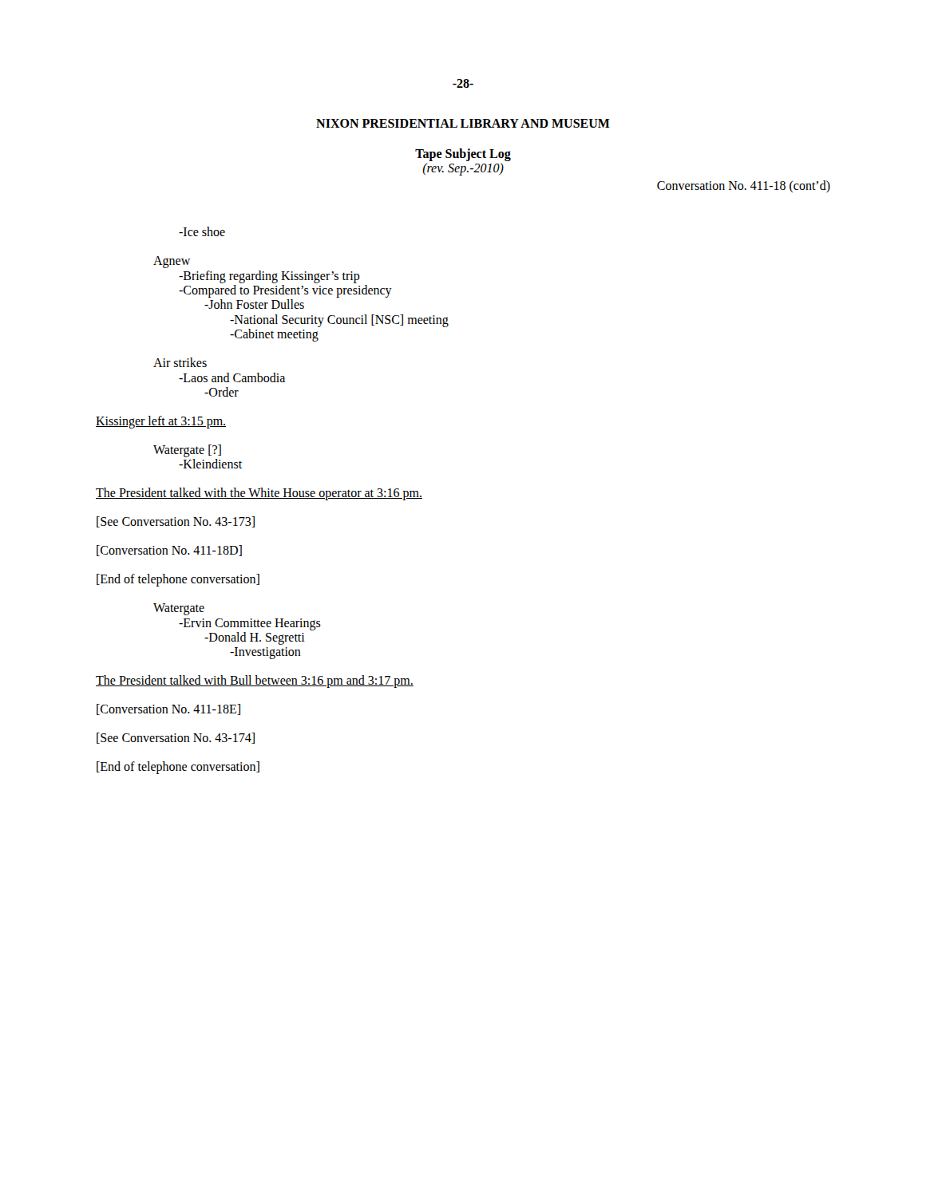-28-
NIXON PRESIDENTIAL LIBRARY AND MUSEUM
Tape Subject Log
(rev. Sep.-2010)
Conversation No. 411-18 (cont’d)
-Ice shoe
Agnew
-Briefing regarding Kissinger’s trip
-Compared to President’s vice presidency
-John Foster Dulles
-National Security Council [NSC] meeting
-Cabinet meeting
Air strikes
-Laos and Cambodia
-Order
Kissinger left at 3:15 pm.
Watergate [?]
-Kleindienst
The President talked with the White House operator at 3:16 pm.
[See Conversation No. 43-173]
[Conversation No. 411-18D]
[End of telephone conversation]
Watergate
-Ervin Committee Hearings
-Donald H. Segretti
-Investigation
The President talked with Bull between 3:16 pm and 3:17 pm.
[Conversation No. 411-18E]
[See Conversation No. 43-174]
[End of telephone conversation]